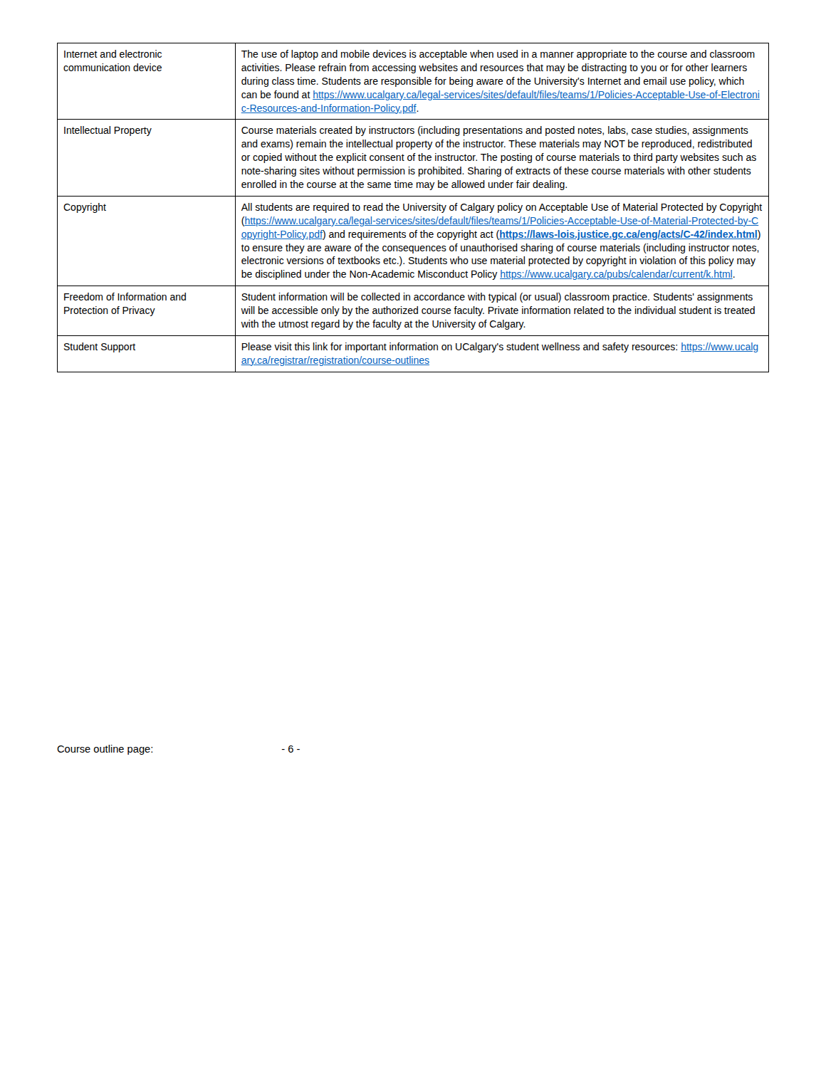| Internet and electronic communication device | The use of laptop and mobile devices is acceptable when used in a manner appropriate to the course and classroom activities. Please refrain from accessing websites and resources that may be distracting to you or for other learners during class time. Students are responsible for being aware of the University's Internet and email use policy, which can be found at https://www.ucalgary.ca/legal-services/sites/default/files/teams/1/Policies-Acceptable-Use-of-Electronic-Resources-and-Information-Policy.pdf . |
| Intellectual Property | Course materials created by instructors (including presentations and posted notes, labs, case studies, assignments and exams) remain the intellectual property of the instructor. These materials may NOT be reproduced, redistributed or copied without the explicit consent of the instructor. The posting of course materials to third party websites such as note-sharing sites without permission is prohibited. Sharing of extracts of these course materials with other students enrolled in the course at the same time may be allowed under fair dealing. |
| Copyright | All students are required to read the University of Calgary policy on Acceptable Use of Material Protected by Copyright ( https://www.ucalgary.ca/legal-services/sites/default/files/teams/1/Policies-Acceptable-Use-of-Material-Protected-by-Copyright-Policy.pdf ) and requirements of the copyright act ( https://laws-lois.justice.gc.ca/eng/acts/C-42/index.html ) to ensure they are aware of the consequences of unauthorised sharing of course materials (including instructor notes, electronic versions of textbooks etc.). Students who use material protected by copyright in violation of this policy may be disciplined under the Non-Academic Misconduct Policy https://www.ucalgary.ca/pubs/calendar/current/k.html . |
| Freedom of Information and Protection of Privacy | Student information will be collected in accordance with typical (or usual) classroom practice. Students' assignments will be accessible only by the authorized course faculty. Private information related to the individual student is treated with the utmost regard by the faculty at the University of Calgary. |
| Student Support | Please visit this link for important information on UCalgary's student wellness and safety resources: https://www.ucalgary.ca/registrar/registration/course-outlines |
Course outline page: - 6 -